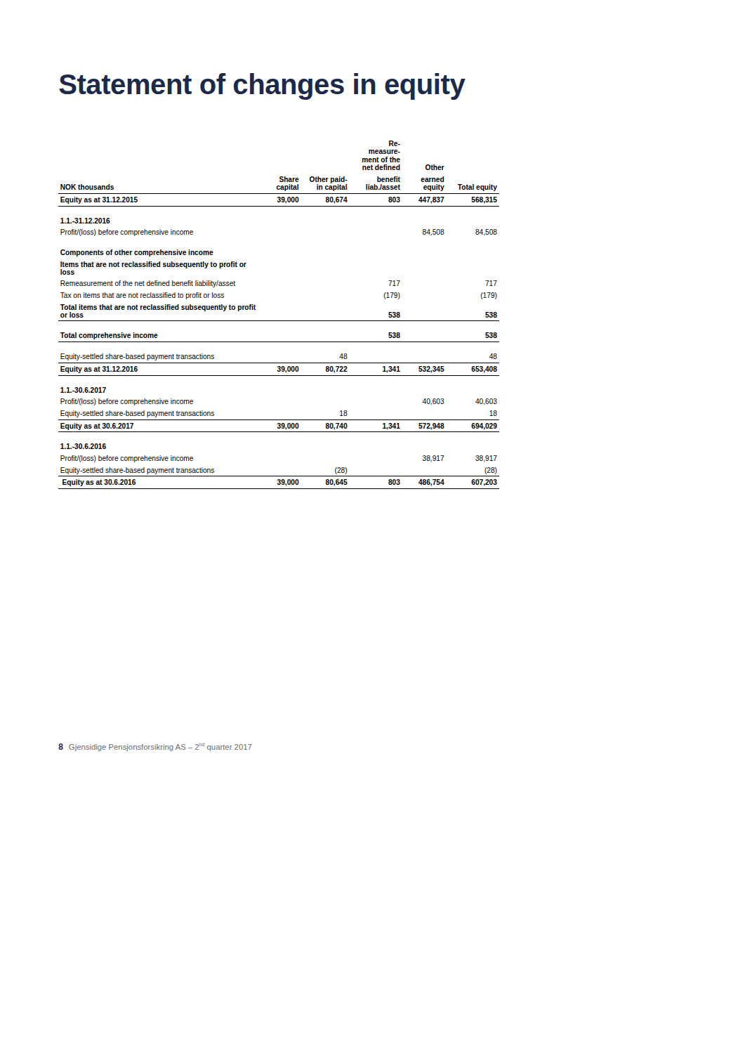Statement of changes in equity
| | | | Re- measure- ment of the net defined | Other | |
| --- | --- | --- | --- | --- | --- |
| NOK thousands | Share capital | Other paid- in capital | benefit liab./asset | earned equity | Total equity |
| Equity as at 31.12.2015 | 39,000 | 80,674 | 803 | 447,837 | 568,315 |
| 1.1.-31.12.2016 | | | | | |
| Profit/(loss) before comprehensive income | | | | 84,508 | 84,508 |
| Components of other comprehensive income | | | | | |
| Items that are not reclassified subsequently to profit or loss | | | | | |
| Remeasurement of the net defined benefit liability/asset | | | 717 | | 717 |
| Tax on items that are not reclassified to profit or loss | | | (179) | | (179) |
| Total items that are not reclassified subsequently to profit or loss | | | 538 | | 538 |
| Total comprehensive income | | | 538 | | 538 |
| Equity-settled share-based payment transactions | | 48 | | | 48 |
| Equity as at 31.12.2016 | 39,000 | 80,722 | 1,341 | 532,345 | 653,408 |
| 1.1.-30.6.2017 | | | | | |
| Profit/(loss) before comprehensive income | | | | 40,603 | 40,603 |
| Equity-settled share-based payment transactions | | 18 | | | 18 |
| Equity as at 30.6.2017 | 39,000 | 80,740 | 1,341 | 572,948 | 694,029 |
| 1.1.-30.6.2016 | | | | | |
| Profit/(loss) before comprehensive income | | | | 38,917 | 38,917 |
| Equity-settled share-based payment transactions | | (28) | | | (28) |
| Equity as at 30.6.2016 | 39,000 | 80,645 | 803 | 486,754 | 607,203 |
8 Gjensidige Pensjonsforsikring AS – 2nd quarter 2017